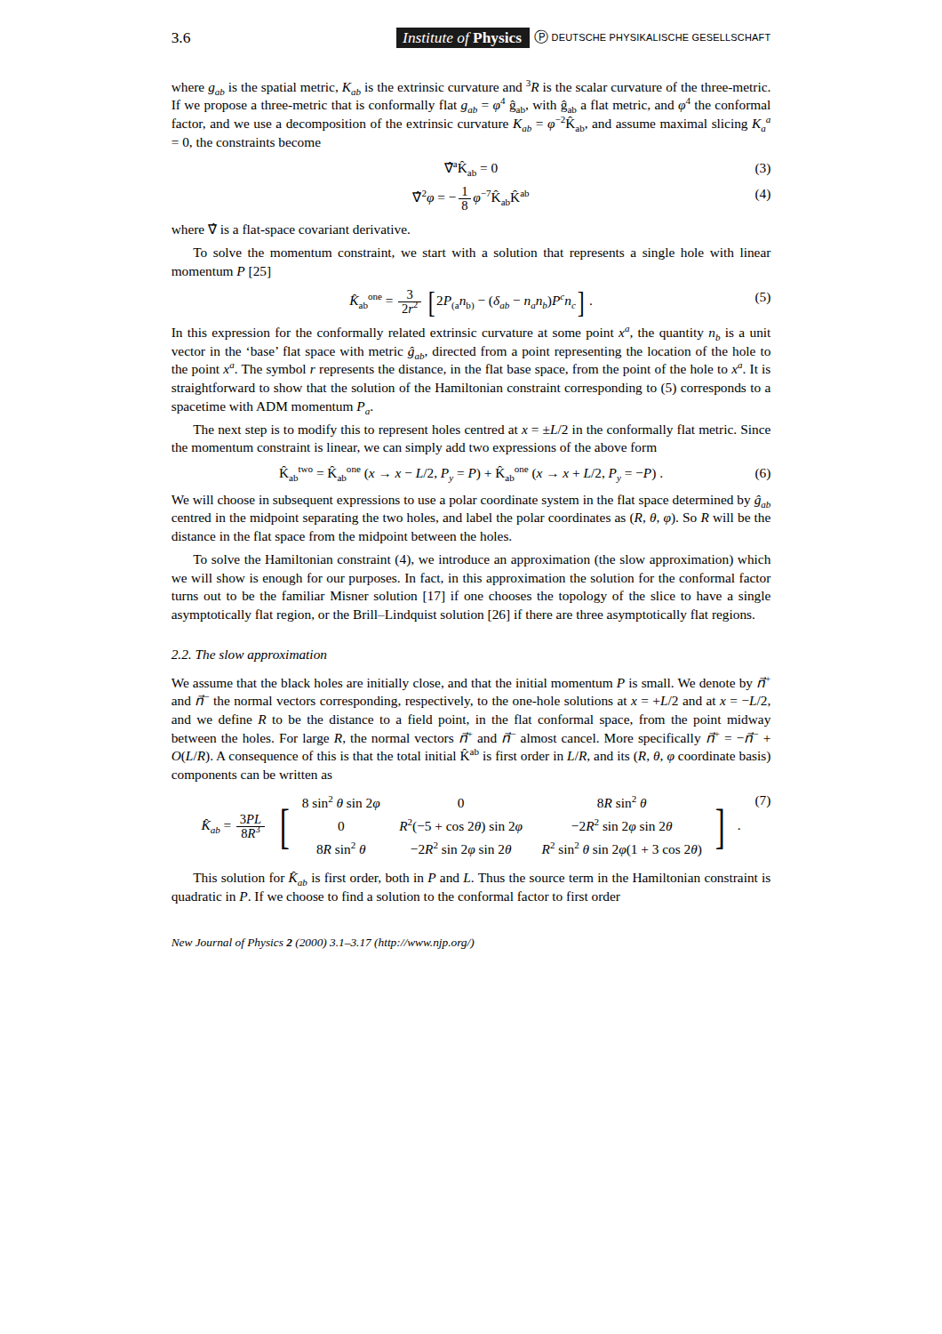3.6
Institute of PhysicsⓅ DEUTSCHE PHYSIKALISCHE GESELLSCHAFT
where gab is the spatial metric, Kab is the extrinsic curvature and 3R is the scalar curvature of the three-metric. If we propose a three-metric that is conformally flat gab = φ4 ĝab, with ĝab a flat metric, and φ4 the conformal factor, and we use a decomposition of the extrinsic curvature Kab = φ−2K̂ab, and assume maximal slicing Kaa = 0, the constraints become
∇̂aK̂ab = 0 (3)
∇̂2φ = −18 φ−7K̂abK̂ab (4)
where ∇̂ is a flat-space covariant derivative.
To solve the momentum constraint, we start with a solution that represents a single hole with linear momentum P [25]
K̂abone = 32r2 [2P(anb) − (δab − nanb)Pcnc] . (5)
In this expression for the conformally related extrinsic curvature at some point xa, the quantity nb is a unit vector in the ‘base’ flat space with metric ĝab, directed from a point representing the location of the hole to the point xa. The symbol r represents the distance, in the flat base space, from the point of the hole to xa. It is straightforward to show that the solution of the Hamiltonian constraint corresponding to (5) corresponds to a spacetime with ADM momentum Pa.
The next step is to modify this to represent holes centred at x = ±L/2 in the conformally flat metric. Since the momentum constraint is linear, we can simply add two expressions of the above form
K̂abtwo = K̂abone (x → x − L/2, Py = P) + K̂abone (x → x + L/2, Py = −P) . (6)
We will choose in subsequent expressions to use a polar coordinate system in the flat space determined by ĝab centred in the midpoint separating the two holes, and label the polar coordinates as (R, θ, φ). So R will be the distance in the flat space from the midpoint between the holes.
To solve the Hamiltonian constraint (4), we introduce an approximation (the slow approximation) which we will show is enough for our purposes. In fact, in this approximation the solution for the conformal factor turns out to be the familiar Misner solution [17] if one chooses the topology of the slice to have a single asymptotically flat region, or the Brill–Lindquist solution [26] if there are three asymptotically flat regions.
2.2. The slow approximation
We assume that the black holes are initially close, and that the initial momentum P is small. We denote by n⃗+ and n⃗− the normal vectors corresponding, respectively, to the one-hole solutions at x = +L/2 and at x = −L/2, and we define R to be the distance to a field point, in the flat conformal space, from the point midway between the holes. For large R, the normal vectors n⃗+ and n⃗− almost cancel. More specifically n⃗+ = −n⃗− + O(L/R). A consequence of this is that the total initial K̂ab is first order in L/R, and its (R, θ, φ coordinate basis) components can be written as
K̂ab = 3PL 8R3 [
| 8 sin 2 θ sin 2 φ | 0 | 8 R sin 2 θ |
| 0 | R 2 (−5 + cos 2 θ ) sin 2 φ | −2 R 2 sin 2 φ sin 2 θ |
| 8 R sin 2 θ | −2 R 2 sin 2 φ sin 2 θ | R 2 sin 2 θ sin 2 φ (1 + 3 cos 2 θ ) |
] . (7)
This solution for K̂ab is first order, both in P and L. Thus the source term in the Hamiltonian constraint is quadratic in P. If we choose to find a solution to the conformal factor to first order
New Journal of Physics 2 (2000) 3.1–3.17 (http://www.njp.org/)